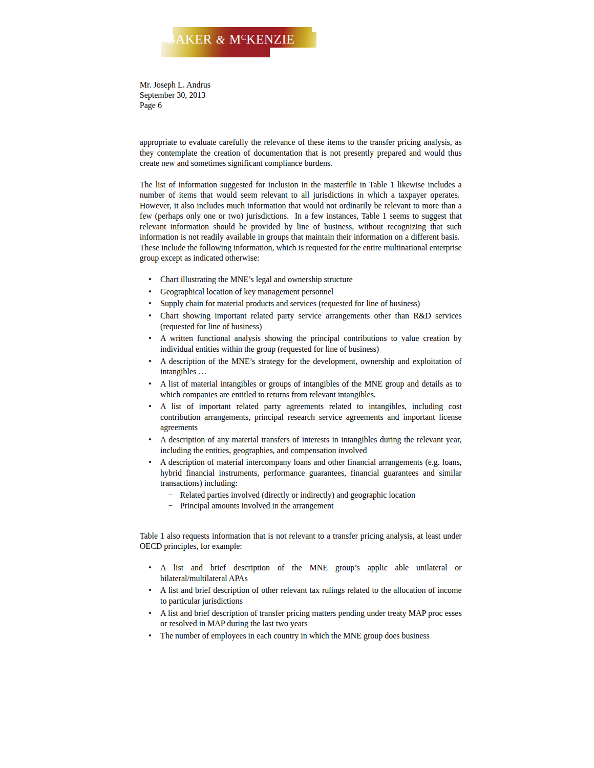BAKER & MCKENZIE
Mr. Joseph L. Andrus
September 30, 2013
Page 6
appropriate to evaluate carefully the relevance of these items to the transfer pricing analysis, as they contemplate the creation of documentation that is not presently prepared and would thus create new and sometimes significant compliance burdens.
The list of information suggested for inclusion in the masterfile in Table 1 likewise includes a number of items that would seem relevant to all jurisdictions in which a taxpayer operates. However, it also includes much information that would not ordinarily be relevant to more than a few (perhaps only one or two) jurisdictions. In a few instances, Table 1 seems to suggest that relevant information should be provided by line of business, without recognizing that such information is not readily available in groups that maintain their information on a different basis. These include the following information, which is requested for the entire multinational enterprise group except as indicated otherwise:
Chart illustrating the MNE’s legal and ownership structure
Geographical location of key management personnel
Supply chain for material products and services (requested for line of business)
Chart showing important related party service arrangements other than R&D services (requested for line of business)
A written functional analysis showing the principal contributions to value creation by individual entities within the group (requested for line of business)
A description of the MNE’s strategy for the development, ownership and exploitation of intangibles …
A list of material intangibles or groups of intangibles of the MNE group and details as to which companies are entitled to returns from relevant intangibles.
A list of important related party agreements related to intangibles, including cost contribution arrangements, principal research service agreements and important license agreements
A description of any material transfers of interests in intangibles during the relevant year, including the entities, geographies, and compensation involved
A description of material intercompany loans and other financial arrangements (e.g. loans, hybrid financial instruments, performance guarantees, financial guarantees and similar transactions) including:
Related parties involved (directly or indirectly) and geographic location
Principal amounts involved in the arrangement
Table 1 also requests information that is not relevant to a transfer pricing analysis, at least under OECD principles, for example:
A list and brief description of the MNE group’s applic able unilateral or bilateral/multilateral APAs
A list and brief description of other relevant tax rulings related to the allocation of income to particular jurisdictions
A list and brief description of transfer pricing matters pending under treaty MAP proc esses or resolved in MAP during the last two years
The number of employees in each country in which the MNE group does business